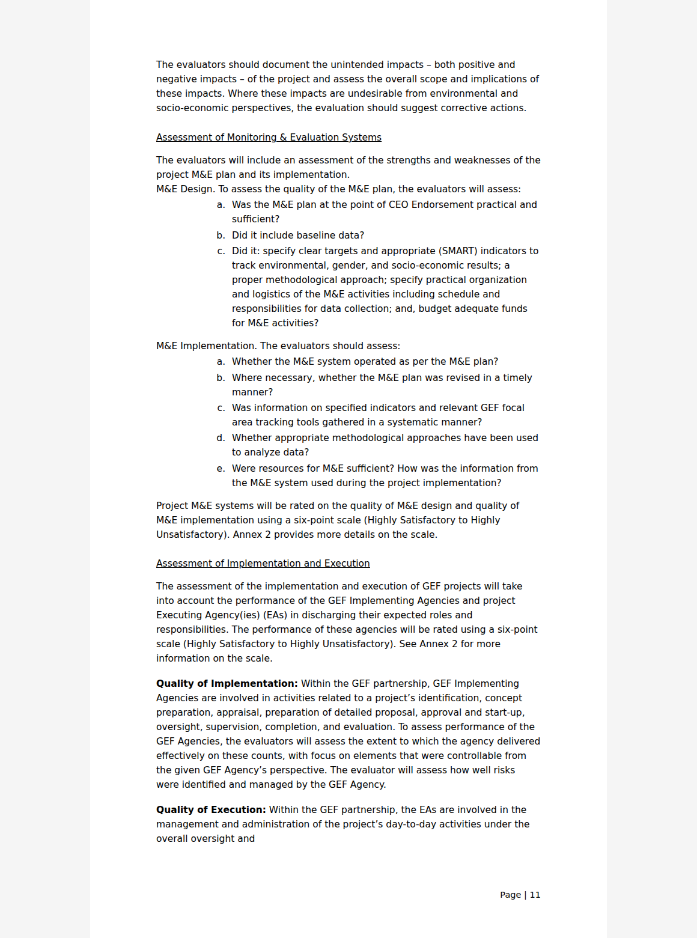The evaluators should document the unintended impacts – both positive and negative impacts – of the project and assess the overall scope and implications of these impacts. Where these impacts are undesirable from environmental and socio-economic perspectives, the evaluation should suggest corrective actions.
Assessment of Monitoring & Evaluation Systems
The evaluators will include an assessment of the strengths and weaknesses of the project M&E plan and its implementation.
M&E Design. To assess the quality of the M&E plan, the evaluators will assess:
Was the M&E plan at the point of CEO Endorsement practical and sufficient?
Did it include baseline data?
Did it: specify clear targets and appropriate (SMART) indicators to track environmental, gender, and socio-economic results; a proper methodological approach; specify practical organization and logistics of the M&E activities including schedule and responsibilities for data collection; and, budget adequate funds for M&E activities?
M&E Implementation. The evaluators should assess:
Whether the M&E system operated as per the M&E plan?
Where necessary, whether the M&E plan was revised in a timely manner?
Was information on specified indicators and relevant GEF focal area tracking tools gathered in a systematic manner?
Whether appropriate methodological approaches have been used to analyze data?
Were resources for M&E sufficient? How was the information from the M&E system used during the project implementation?
Project M&E systems will be rated on the quality of M&E design and quality of M&E implementation using a six-point scale (Highly Satisfactory to Highly Unsatisfactory). Annex 2 provides more details on the scale.
Assessment of Implementation and Execution
The assessment of the implementation and execution of GEF projects will take into account the performance of the GEF Implementing Agencies and project Executing Agency(ies) (EAs) in discharging their expected roles and responsibilities. The performance of these agencies will be rated using a six-point scale (Highly Satisfactory to Highly Unsatisfactory). See Annex 2 for more information on the scale.
Quality of Implementation: Within the GEF partnership, GEF Implementing Agencies are involved in activities related to a project’s identification, concept preparation, appraisal, preparation of detailed proposal, approval and start-up, oversight, supervision, completion, and evaluation. To assess performance of the GEF Agencies, the evaluators will assess the extent to which the agency delivered effectively on these counts, with focus on elements that were controllable from the given GEF Agency’s perspective. The evaluator will assess how well risks were identified and managed by the GEF Agency.
Quality of Execution: Within the GEF partnership, the EAs are involved in the management and administration of the project’s day-to-day activities under the overall oversight and
Page | 11